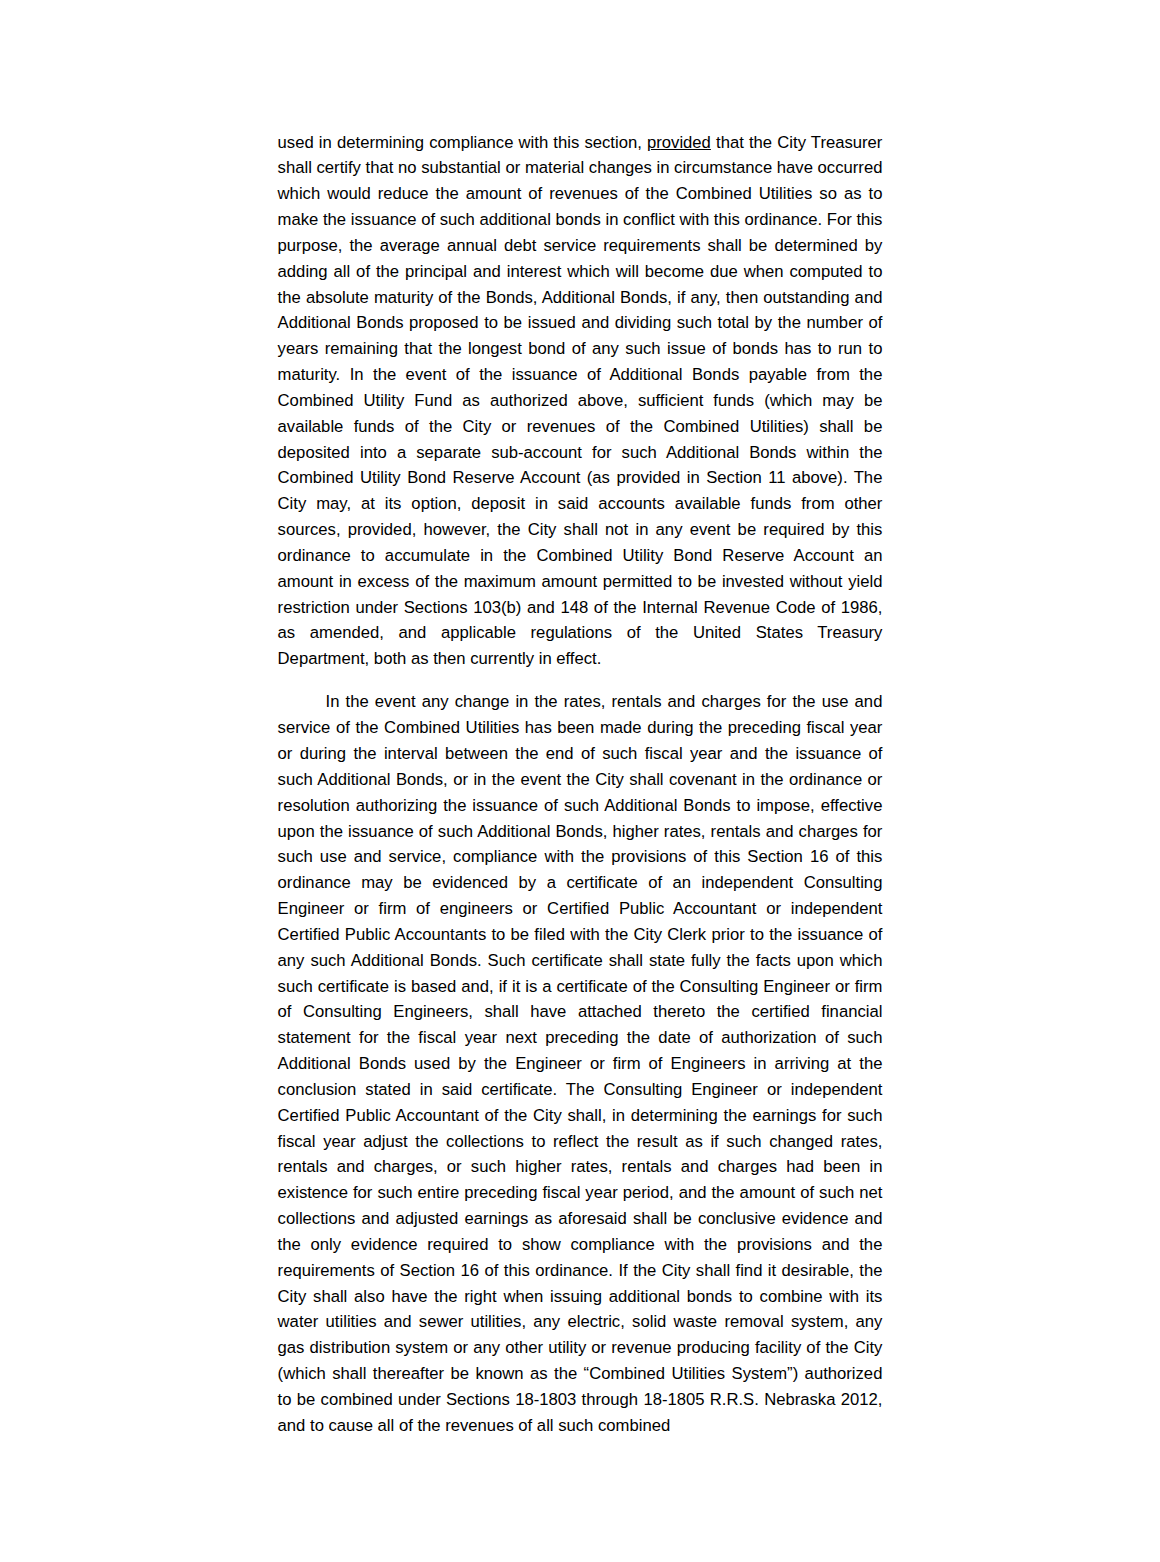used in determining compliance with this section, provided that the City Treasurer shall certify that no substantial or material changes in circumstance have occurred which would reduce the amount of revenues of the Combined Utilities so as to make the issuance of such additional bonds in conflict with this ordinance. For this purpose, the average annual debt service requirements shall be determined by adding all of the principal and interest which will become due when computed to the absolute maturity of the Bonds, Additional Bonds, if any, then outstanding and Additional Bonds proposed to be issued and dividing such total by the number of years remaining that the longest bond of any such issue of bonds has to run to maturity. In the event of the issuance of Additional Bonds payable from the Combined Utility Fund as authorized above, sufficient funds (which may be available funds of the City or revenues of the Combined Utilities) shall be deposited into a separate sub-account for such Additional Bonds within the Combined Utility Bond Reserve Account (as provided in Section 11 above). The City may, at its option, deposit in said accounts available funds from other sources, provided, however, the City shall not in any event be required by this ordinance to accumulate in the Combined Utility Bond Reserve Account an amount in excess of the maximum amount permitted to be invested without yield restriction under Sections 103(b) and 148 of the Internal Revenue Code of 1986, as amended, and applicable regulations of the United States Treasury Department, both as then currently in effect.
In the event any change in the rates, rentals and charges for the use and service of the Combined Utilities has been made during the preceding fiscal year or during the interval between the end of such fiscal year and the issuance of such Additional Bonds, or in the event the City shall covenant in the ordinance or resolution authorizing the issuance of such Additional Bonds to impose, effective upon the issuance of such Additional Bonds, higher rates, rentals and charges for such use and service, compliance with the provisions of this Section 16 of this ordinance may be evidenced by a certificate of an independent Consulting Engineer or firm of engineers or Certified Public Accountant or independent Certified Public Accountants to be filed with the City Clerk prior to the issuance of any such Additional Bonds. Such certificate shall state fully the facts upon which such certificate is based and, if it is a certificate of the Consulting Engineer or firm of Consulting Engineers, shall have attached thereto the certified financial statement for the fiscal year next preceding the date of authorization of such Additional Bonds used by the Engineer or firm of Engineers in arriving at the conclusion stated in said certificate. The Consulting Engineer or independent Certified Public Accountant of the City shall, in determining the earnings for such fiscal year adjust the collections to reflect the result as if such changed rates, rentals and charges, or such higher rates, rentals and charges had been in existence for such entire preceding fiscal year period, and the amount of such net collections and adjusted earnings as aforesaid shall be conclusive evidence and the only evidence required to show compliance with the provisions and the requirements of Section 16 of this ordinance. If the City shall find it desirable, the City shall also have the right when issuing additional bonds to combine with its water utilities and sewer utilities, any electric, solid waste removal system, any gas distribution system or any other utility or revenue producing facility of the City (which shall thereafter be known as the “Combined Utilities System”) authorized to be combined under Sections 18-1803 through 18-1805 R.R.S. Nebraska 2012, and to cause all of the revenues of all such combined